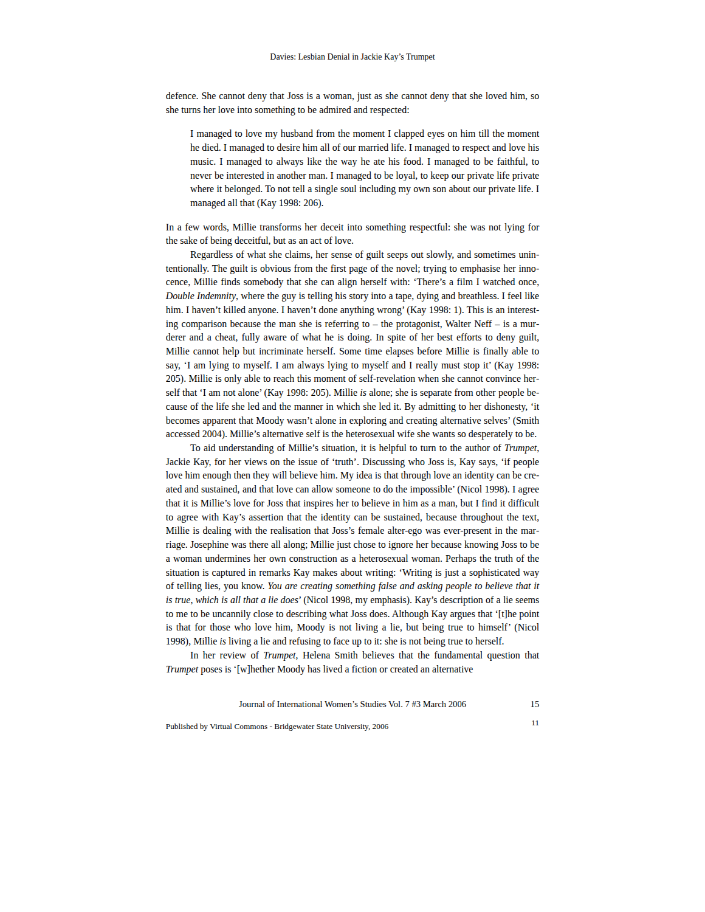Davies: Lesbian Denial in Jackie Kay’s Trumpet
defence. She cannot deny that Joss is a woman, just as she cannot deny that she loved him, so she turns her love into something to be admired and respected:
I managed to love my husband from the moment I clapped eyes on him till the moment he died. I managed to desire him all of our married life. I managed to respect and love his music. I managed to always like the way he ate his food. I managed to be faithful, to never be interested in another man. I managed to be loyal, to keep our private life private where it belonged. To not tell a single soul including my own son about our private life. I managed all that (Kay 1998: 206).
In a few words, Millie transforms her deceit into something respectful: she was not lying for the sake of being deceitful, but as an act of love.
Regardless of what she claims, her sense of guilt seeps out slowly, and sometimes unintentionally. The guilt is obvious from the first page of the novel; trying to emphasise her innocence, Millie finds somebody that she can align herself with: ‘There’s a film I watched once, Double Indemnity, where the guy is telling his story into a tape, dying and breathless. I feel like him. I haven’t killed anyone. I haven’t done anything wrong’ (Kay 1998: 1). This is an interesting comparison because the man she is referring to – the protagonist, Walter Neff – is a murderer and a cheat, fully aware of what he is doing. In spite of her best efforts to deny guilt, Millie cannot help but incriminate herself. Some time elapses before Millie is finally able to say, ‘I am lying to myself. I am always lying to myself and I really must stop it’ (Kay 1998: 205). Millie is only able to reach this moment of self-revelation when she cannot convince herself that ‘I am not alone’ (Kay 1998: 205). Millie is alone; she is separate from other people because of the life she led and the manner in which she led it. By admitting to her dishonesty, ‘it becomes apparent that Moody wasn’t alone in exploring and creating alternative selves’ (Smith accessed 2004). Millie’s alternative self is the heterosexual wife she wants so desperately to be.
To aid understanding of Millie’s situation, it is helpful to turn to the author of Trumpet, Jackie Kay, for her views on the issue of ‘truth’. Discussing who Joss is, Kay says, ‘if people love him enough then they will believe him. My idea is that through love an identity can be created and sustained, and that love can allow someone to do the impossible’ (Nicol 1998). I agree that it is Millie’s love for Joss that inspires her to believe in him as a man, but I find it difficult to agree with Kay’s assertion that the identity can be sustained, because throughout the text, Millie is dealing with the realisation that Joss’s female alter-ego was ever-present in the marriage. Josephine was there all along; Millie just chose to ignore her because knowing Joss to be a woman undermines her own construction as a heterosexual woman. Perhaps the truth of the situation is captured in remarks Kay makes about writing: ‘Writing is just a sophisticated way of telling lies, you know. You are creating something false and asking people to believe that it is true, which is all that a lie does’ (Nicol 1998, my emphasis). Kay’s description of a lie seems to me to be uncannily close to describing what Joss does. Although Kay argues that ‘[t]he point is that for those who love him, Moody is not living a lie, but being true to himself’ (Nicol 1998), Millie is living a lie and refusing to face up to it: she is not being true to herself.
In her review of Trumpet, Helena Smith believes that the fundamental question that Trumpet poses is ‘[w]hether Moody has lived a fiction or created an alternative
Journal of International Women’s Studies Vol. 7 #3 March 2006 15 Published by Virtual Commons - Bridgewater State University, 2006 11